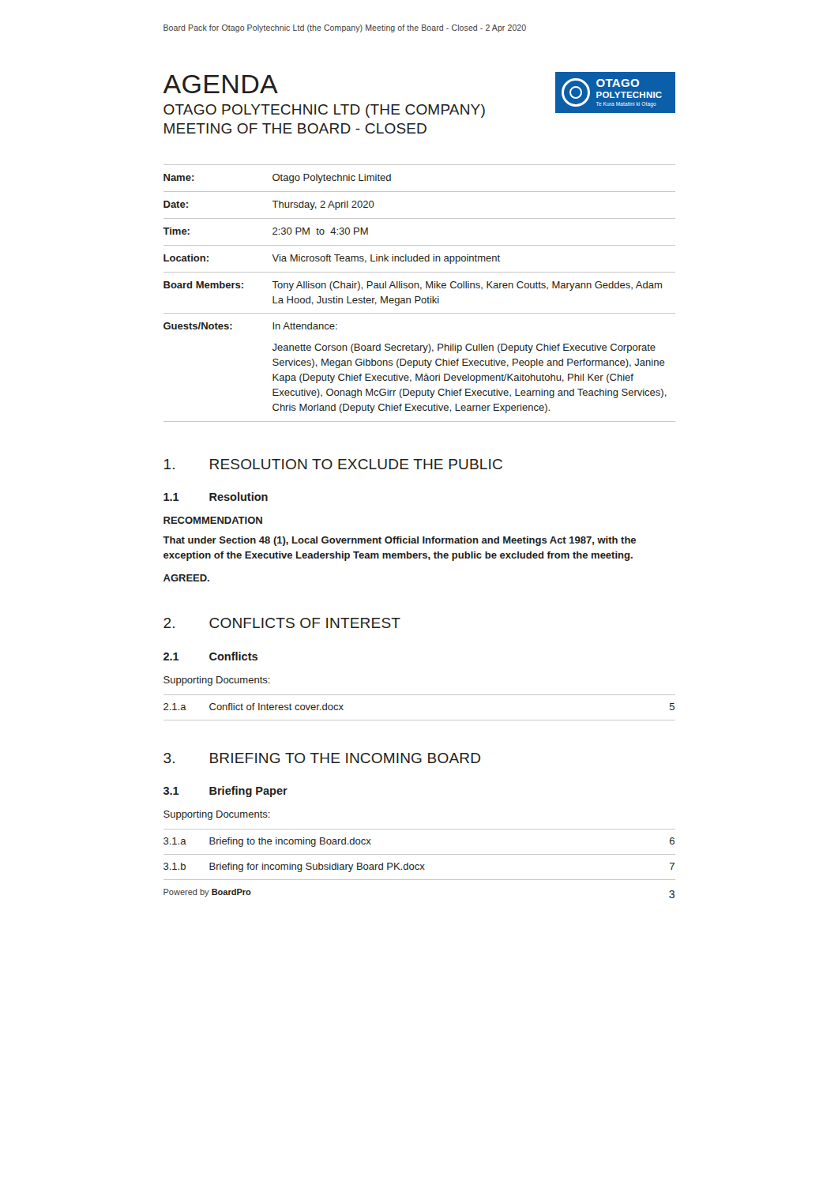Board Pack for Otago Polytechnic Ltd (the Company) Meeting of the Board - Closed - 2 Apr 2020
OTAGO POLYTECHNIC Te Kura Matatini ki Otago
AGENDA
OTAGO POLYTECHNIC LTD (THE COMPANY)
MEETING OF THE BOARD - CLOSED
| Name: | Otago Polytechnic Limited |
| Date: | Thursday, 2 April 2020 |
| Time: | 2:30 PM to 4:30 PM |
| Location: | Via Microsoft Teams, Link included in appointment |
| Board Members: | Tony Allison (Chair), Paul Allison, Mike Collins, Karen Coutts, Maryann Geddes, Adam La Hood, Justin Lester, Megan Potiki |
| Guests/Notes: | In Attendance: Jeanette Corson (Board Secretary), Philip Cullen (Deputy Chief Executive Corporate Services), Megan Gibbons (Deputy Chief Executive, People and Performance), Janine Kapa (Deputy Chief Executive, Māori Development/Kaitohutohu, Phil Ker (Chief Executive), Oonagh McGirr (Deputy Chief Executive, Learning and Teaching Services), Chris Morland (Deputy Chief Executive, Learner Experience). |
1. RESOLUTION TO EXCLUDE THE PUBLIC
1.1 Resolution
RECOMMENDATION
That under Section 48 (1), Local Government Official Information and Meetings Act 1987, with the exception of the Executive Leadership Team members, the public be excluded from the meeting.
AGREED.
2. CONFLICTS OF INTEREST
2.1 Conflicts
Supporting Documents:
| 2.1.a | Conflict of Interest cover.docx | 5 |
3. BRIEFING TO THE INCOMING BOARD
3.1 Briefing Paper
Supporting Documents:
| 3.1.a | Briefing to the incoming Board.docx | 6 |
| 3.1.b | Briefing for incoming Subsidiary Board PK.docx | 7 |
Powered by BoardPro
3